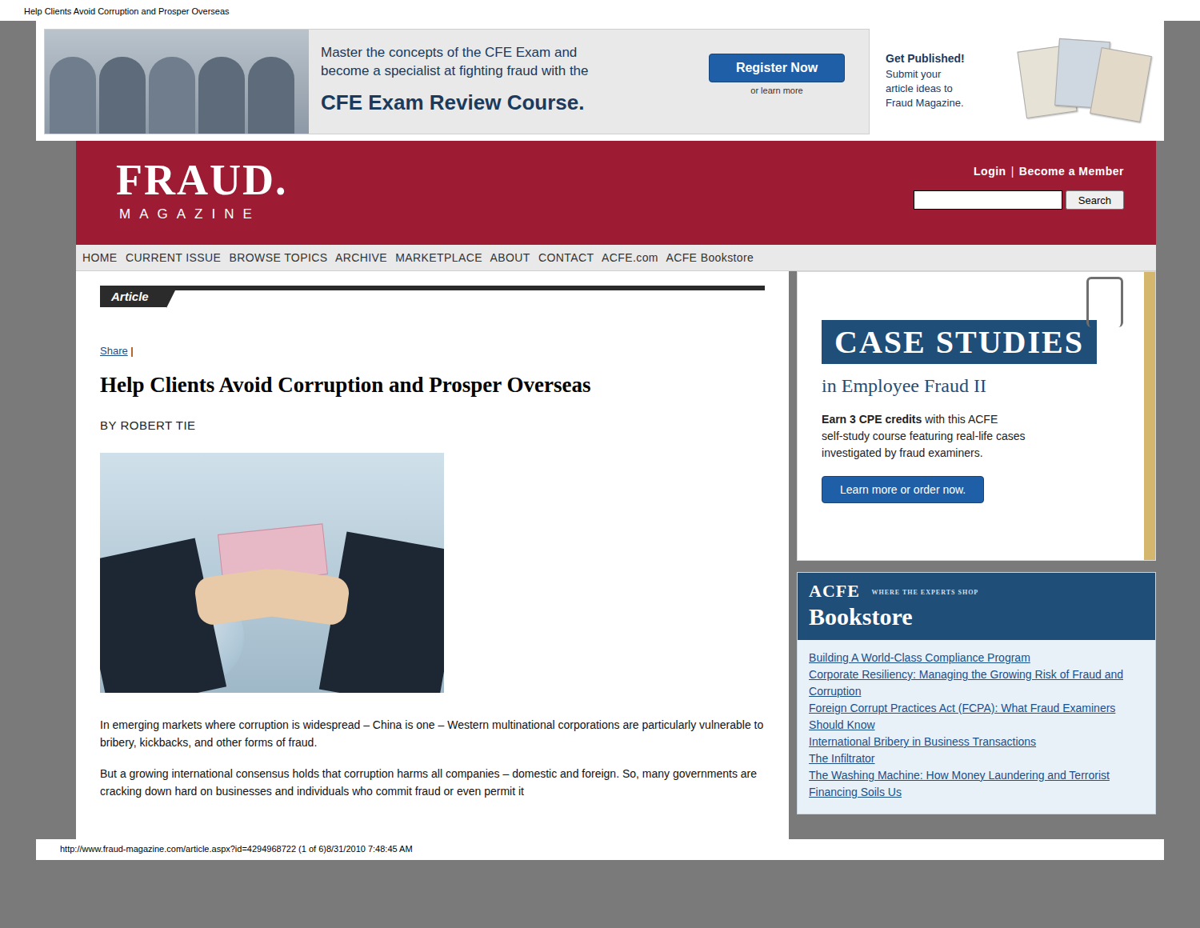Help Clients Avoid Corruption and Prosper Overseas
Master the concepts of the CFE Exam and
become a specialist at fighting fraud with the CFE Exam Review Course.
Register Now or learn more
Get Published!
Submit your
article ideas to
Fraud Magazine.
FRAUD.
MAGAZINE
Login|Become a Member
HOME CURRENT ISSUE BROWSE TOPICS ARCHIVE MARKETPLACE ABOUT CONTACT ACFE.com ACFE Bookstore
Article
Share |
Help Clients Avoid Corruption and Prosper Overseas
BY ROBERT TIE
In emerging markets where corruption is widespread – China is one – Western multinational corporations are particularly vulnerable to bribery, kickbacks, and other forms of fraud.
But a growing international consensus holds that corruption harms all companies – domestic and foreign. So, many governments are cracking down hard on businesses and individuals who commit fraud or even permit it
CASE STUDIES
in Employee Fraud II
Earn 3 CPE credits with this ACFE
self-study course featuring real-life cases
investigated by fraud examiners.
Learn more or order now.
ACFE WHERE THE EXPERTS SHOP
Bookstore
Building A World-Class Compliance Program Corporate Resiliency: Managing the Growing Risk of Fraud and Corruption Foreign Corrupt Practices Act (FCPA): What Fraud Examiners Should Know International Bribery in Business Transactions The Infiltrator The Washing Machine: How Money Laundering and Terrorist Financing Soils Us
http://www.fraud-magazine.com/article.aspx?id=4294968722 (1 of 6)8/31/2010 7:48:45 AM